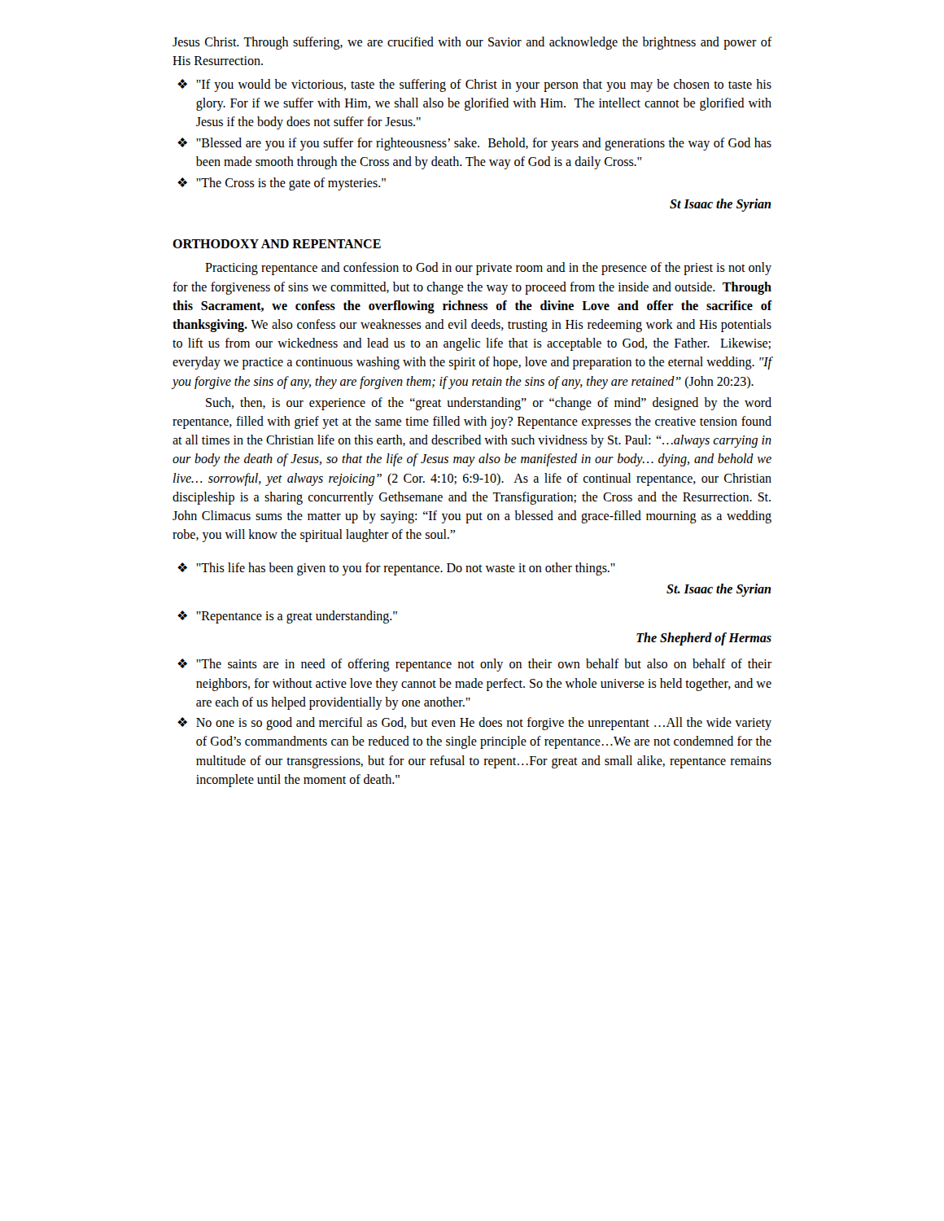Jesus Christ. Through suffering, we are crucified with our Savior and acknowledge the brightness and power of His Resurrection.
"If you would be victorious, taste the suffering of Christ in your person that you may be chosen to taste his glory. For if we suffer with Him, we shall also be glorified with Him. The intellect cannot be glorified with Jesus if the body does not suffer for Jesus."
"Blessed are you if you suffer for righteousness’ sake. Behold, for years and generations the way of God has been made smooth through the Cross and by death. The way of God is a daily Cross."
"The Cross is the gate of mysteries."
St Isaac the Syrian
Orthodoxy and Repentance
Practicing repentance and confession to God in our private room and in the presence of the priest is not only for the forgiveness of sins we committed, but to change the way to proceed from the inside and outside. Through this Sacrament, we confess the overflowing richness of the divine Love and offer the sacrifice of thanksgiving. We also confess our weaknesses and evil deeds, trusting in His redeeming work and His potentials to lift us from our wickedness and lead us to an angelic life that is acceptable to God, the Father. Likewise; everyday we practice a continuous washing with the spirit of hope, love and preparation to the eternal wedding. "If you forgive the sins of any, they are forgiven them; if you retain the sins of any, they are retained” (John 20:23).
Such, then, is our experience of the “great understanding” or “change of mind” designed by the word repentance, filled with grief yet at the same time filled with joy? Repentance expresses the creative tension found at all times in the Christian life on this earth, and described with such vividness by St. Paul: “…always carrying in our body the death of Jesus, so that the life of Jesus may also be manifested in our body… dying, and behold we live… sorrowful, yet always rejoicing” (2 Cor. 4:10; 6:9-10). As a life of continual repentance, our Christian discipleship is a sharing concurrently Gethsemane and the Transfiguration; the Cross and the Resurrection. St. John Climacus sums the matter up by saying: “If you put on a blessed and grace-filled mourning as a wedding robe, you will know the spiritual laughter of the soul.”
"This life has been given to you for repentance. Do not waste it on other things."
St. Isaac the Syrian
"Repentance is a great understanding."
The Shepherd of Hermas
"The saints are in need of offering repentance not only on their own behalf but also on behalf of their neighbors, for without active love they cannot be made perfect. So the whole universe is held together, and we are each of us helped providentially by one another."
No one is so good and merciful as God, but even He does not forgive the unrepentant …All the wide variety of God’s commandments can be reduced to the single principle of repentance…We are not condemned for the multitude of our transgressions, but for our refusal to repent…For great and small alike, repentance remains incomplete until the moment of death."